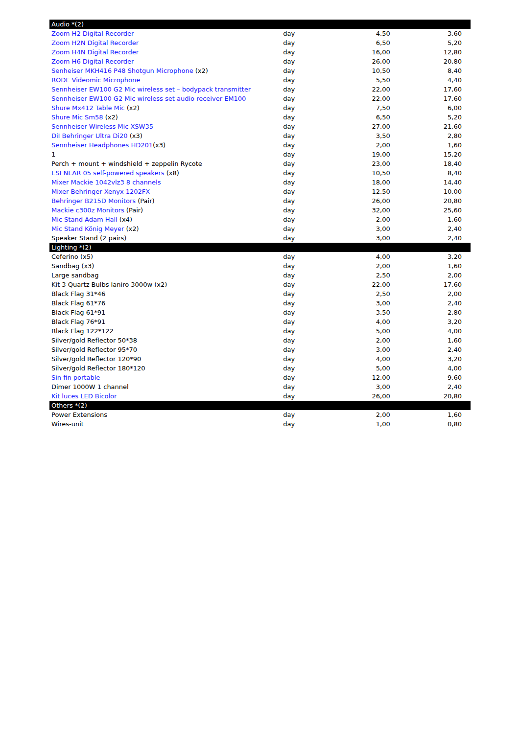| Audio *(2) |
| Zoom H2 Digital Recorder | day | 4,50 | 3,60 |
| Zoom H2N Digital Recorder | day | 6,50 | 5,20 |
| Zoom H4N Digital Recorder | day | 16,00 | 12,80 |
| Zoom H6 Digital Recorder | day | 26,00 | 20,80 |
| Senheiser MKH416 P48 Shotgun Microphone (x2) | day | 10,50 | 8,40 |
| RODE Videomic Microphone | day | 5,50 | 4,40 |
| Sennheiser EW100 G2 Mic wireless set – bodypack transmitter | day | 22,00 | 17,60 |
| Sennheiser EW100 G2 Mic wireless set audio receiver EM100 | day | 22,00 | 17,60 |
| Shure Mx412 Table Mic (x2) | day | 7,50 | 6,00 |
| Shure Mic Sm58 (x2) | day | 6,50 | 5,20 |
| Sennheiser Wireless Mic XSW35 | day | 27,00 | 21,60 |
| DiI Behringer Ultra Di20 (x3) | day | 3,50 | 2,80 |
| Sennheiser Headphones HD201 (x3) | day | 2,00 | 1,60 |
| 1 | day | 19,00 | 15,20 |
| Perch + mount + windshield + zeppelin Rycote | day | 23,00 | 18,40 |
| ESI NEAR 05 self-powered speakers (x8) | day | 10,50 | 8,40 |
| Mixer Mackie 1042vlz3 8 channels | day | 18,00 | 14,40 |
| Mixer Behringer Xenyx 1202FX | day | 12,50 | 10,00 |
| Behringer B215D Monitors (Pair) | day | 26,00 | 20,80 |
| Mackie c300z Monitors (Pair) | day | 32,00 | 25,60 |
| Mic Stand Adam Hall (x4) | day | 2,00 | 1,60 |
| Mic Stand König Meyer (x2) | day | 3,00 | 2,40 |
| Speaker Stand (2 pairs) | day | 3,00 | 2,40 |
| Lighting *(2) |
| Ceferino (x5) | day | 4,00 | 3,20 |
| Sandbag (x3) | day | 2,00 | 1,60 |
| Large sandbag | day | 2,50 | 2,00 |
| Kit 3 Quartz Bulbs Ianiro 3000w (x2) | day | 22,00 | 17,60 |
| Black Flag 31*46 | day | 2,50 | 2,00 |
| Black Flag 61*76 | day | 3,00 | 2,40 |
| Black Flag 61*91 | day | 3,50 | 2,80 |
| Black Flag 76*91 | day | 4,00 | 3,20 |
| Black Flag 122*122 | day | 5,00 | 4,00 |
| Silver/gold Reflector 50*38 | day | 2,00 | 1,60 |
| Silver/gold Reflector 95*70 | day | 3,00 | 2,40 |
| Silver/gold Reflector 120*90 | day | 4,00 | 3,20 |
| Silver/gold Reflector 180*120 | day | 5,00 | 4,00 |
| Sin fin portable | day | 12,00 | 9,60 |
| Dimer 1000W 1 channel | day | 3,00 | 2,40 |
| Kit luces LED Bicolor | day | 26,00 | 20,80 |
| Others *(2) |
| Power Extensions | day | 2,00 | 1,60 |
| Wires-unit | day | 1,00 | 0,80 |